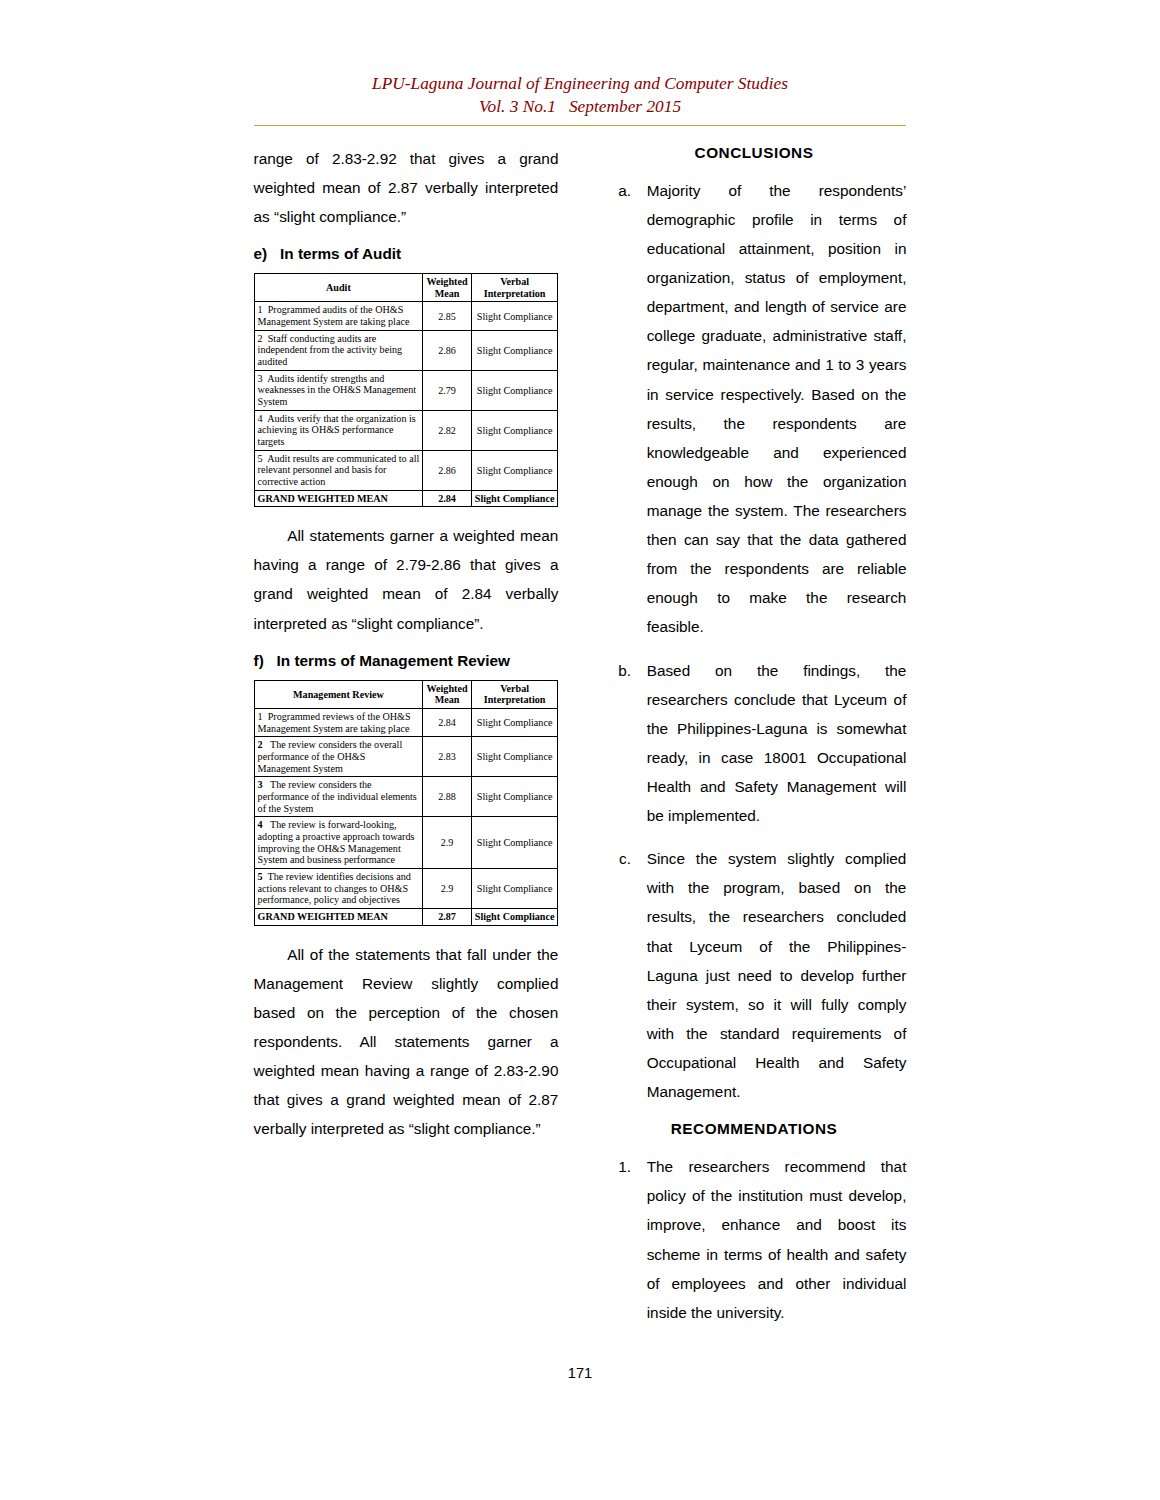LPU-Laguna Journal of Engineering and Computer Studies Vol. 3 No.1 September 2015
range of 2.83-2.92 that gives a grand weighted mean of 2.87 verbally interpreted as “slight compliance.”
e) In terms of Audit
| Audit | Weighted Mean | Verbal Interpretation |
| --- | --- | --- |
| 1 Programmed audits of the OH&S Management System are taking place | 2.85 | Slight Compliance |
| 2 Staff conducting audits are independent from the activity being audited | 2.86 | Slight Compliance |
| 3 Audits identify strengths and weaknesses in the OH&S Management System | 2.79 | Slight Compliance |
| 4 Audits verify that the organization is achieving its OH&S performance targets | 2.82 | Slight Compliance |
| 5 Audit results are communicated to all relevant personnel and basis for corrective action | 2.86 | Slight Compliance |
| GRAND WEIGHTED MEAN | 2.84 | Slight Compliance |
All statements garner a weighted mean having a range of 2.79-2.86 that gives a grand weighted mean of 2.84 verbally interpreted as “slight compliance”.
f) In terms of Management Review
| Management Review | Weighted Mean | Verbal Interpretation |
| --- | --- | --- |
| 1 Programmed reviews of the OH&S Management System are taking place | 2.84 | Slight Compliance |
| 2 The review considers the overall performance of the OH&S Management System | 2.83 | Slight Compliance |
| 3 The review considers the performance of the individual elements of the System | 2.88 | Slight Compliance |
| 4 The review is forward-looking, adopting a proactive approach towards improving the OH&S Management System and business performance | 2.9 | Slight Compliance |
| 5 The review identifies decisions and actions relevant to changes to OH&S performance, policy and objectives | 2.9 | Slight Compliance |
| GRAND WEIGHTED MEAN | 2.87 | Slight Compliance |
All of the statements that fall under the Management Review slightly complied based on the perception of the chosen respondents. All statements garner a weighted mean having a range of 2.83-2.90 that gives a grand weighted mean of 2.87 verbally interpreted as “slight compliance.”
CONCLUSIONS
Majority of the respondents’ demographic profile in terms of educational attainment, position in organization, status of employment, department, and length of service are college graduate, administrative staff, regular, maintenance and 1 to 3 years in service respectively. Based on the results, the respondents are knowledgeable and experienced enough on how the organization manage the system. The researchers then can say that the data gathered from the respondents are reliable enough to make the research feasible.
Based on the findings, the researchers conclude that Lyceum of the Philippines-Laguna is somewhat ready, in case 18001 Occupational Health and Safety Management will be implemented.
Since the system slightly complied with the program, based on the results, the researchers concluded that Lyceum of the Philippines-Laguna just need to develop further their system, so it will fully comply with the standard requirements of Occupational Health and Safety Management.
RECOMMENDATIONS
The researchers recommend that policy of the institution must develop, improve, enhance and boost its scheme in terms of health and safety of employees and other individual inside the university.
171